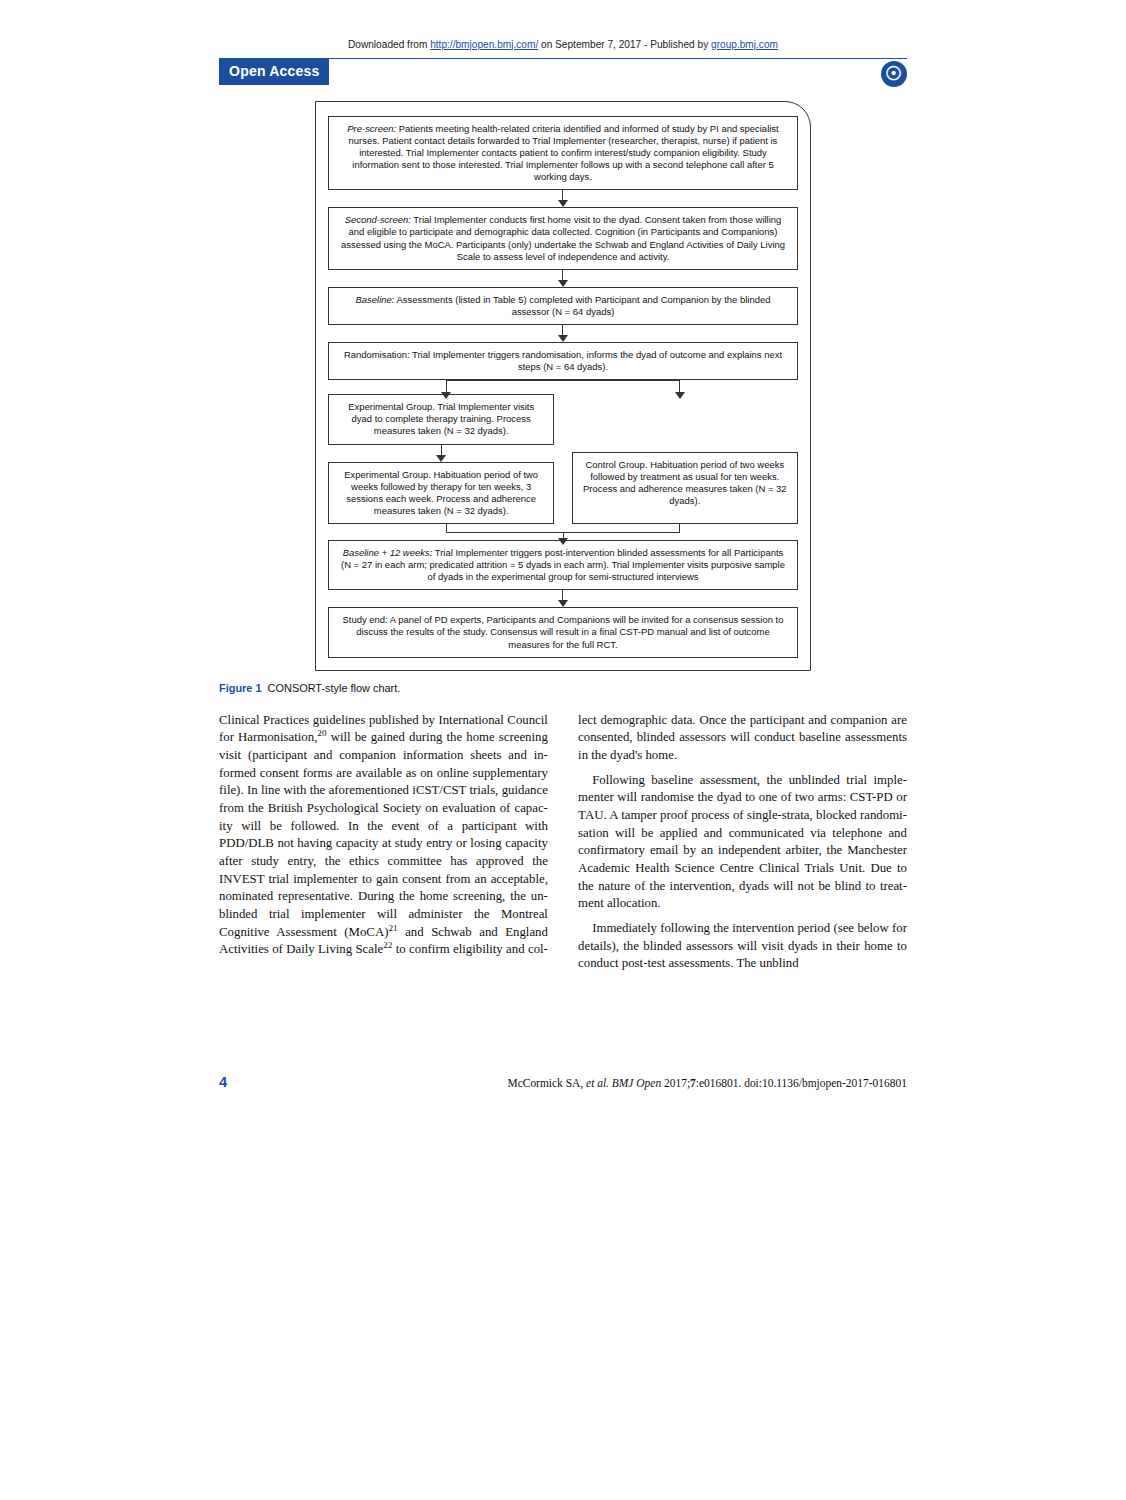Downloaded from http://bmjopen.bmj.com/ on September 7, 2017 - Published by group.bmj.com
Open Access
☉
Pre-screen: Patients meeting health-related criteria identified and informed of study by PI and specialist nurses. Patient contact details forwarded to Trial Implementer (researcher, therapist, nurse) if patient is interested. Trial Implementer contacts patient to confirm interest/study companion eligibility. Study information sent to those interested. Trial Implementer follows up with a second telephone call after 5 working days.
Second-screen: Trial Implementer conducts first home visit to the dyad. Consent taken from those willing and eligible to participate and demographic data collected. Cognition (in Participants and Companions) assessed using the MoCA. Participants (only) undertake the Schwab and England Activities of Daily Living Scale to assess level of independence and activity.
Baseline: Assessments (listed in Table 5) completed with Participant and Companion by the blinded assessor (N = 64 dyads)
Randomisation: Trial Implementer triggers randomisation, informs the dyad of outcome and explains next steps (N = 64 dyads).
Experimental Group. Trial Implementer visits dyad to complete therapy training. Process measures taken (N = 32 dyads).
Experimental Group. Habituation period of two weeks followed by therapy for ten weeks, 3 sessions each week. Process and adherence measures taken (N = 32 dyads).
Control Group. Habituation period of two weeks followed by treatment as usual for ten weeks. Process and adherence measures taken (N = 32 dyads).
Baseline + 12 weeks: Trial Implementer triggers post-intervention blinded assessments for all Participants (N = 27 in each arm; predicated attrition = 5 dyads in each arm). Trial Implementer visits purposive sample of dyads in the experimental group for semi-structured interviews
Study end: A panel of PD experts, Participants and Companions will be invited for a consensus session to discuss the results of the study. Consensus will result in a final CST-PD manual and list of outcome measures for the full RCT.
Figure 1 CONSORT-style flow chart.
Clinical Practices guidelines published by International Council for Harmonisation,20 will be gained during the home screening visit (participant and companion information sheets and informed consent forms are available as on online supplementary file). In line with the aforementioned iCST/CST trials, guidance from the British Psychological Society on evaluation of capacity will be followed. In the event of a participant with PDD/DLB not having capacity at study entry or losing capacity after study entry, the ethics committee has approved the INVEST trial implementer to gain consent from an acceptable, nominated representative. During the home screening, the unblinded trial implementer will administer the Montreal Cognitive Assessment (MoCA)21 and Schwab and England Activities of Daily Living Scale22 to confirm eligibility and collect demographic data. Once the participant and companion are consented, blinded assessors will conduct baseline assessments in the dyad's home.
Following baseline assessment, the unblinded trial implementer will randomise the dyad to one of two arms: CST-PD or TAU. A tamper proof process of single-strata, blocked randomisation will be applied and communicated via telephone and confirmatory email by an independent arbiter, the Manchester Academic Health Science Centre Clinical Trials Unit. Due to the nature of the intervention, dyads will not be blind to treatment allocation.
Immediately following the intervention period (see below for details), the blinded assessors will visit dyads in their home to conduct post-test assessments. The unblind
4
McCormick SA, et al. BMJ Open 2017;7:e016801. doi:10.1136/bmjopen-2017-016801